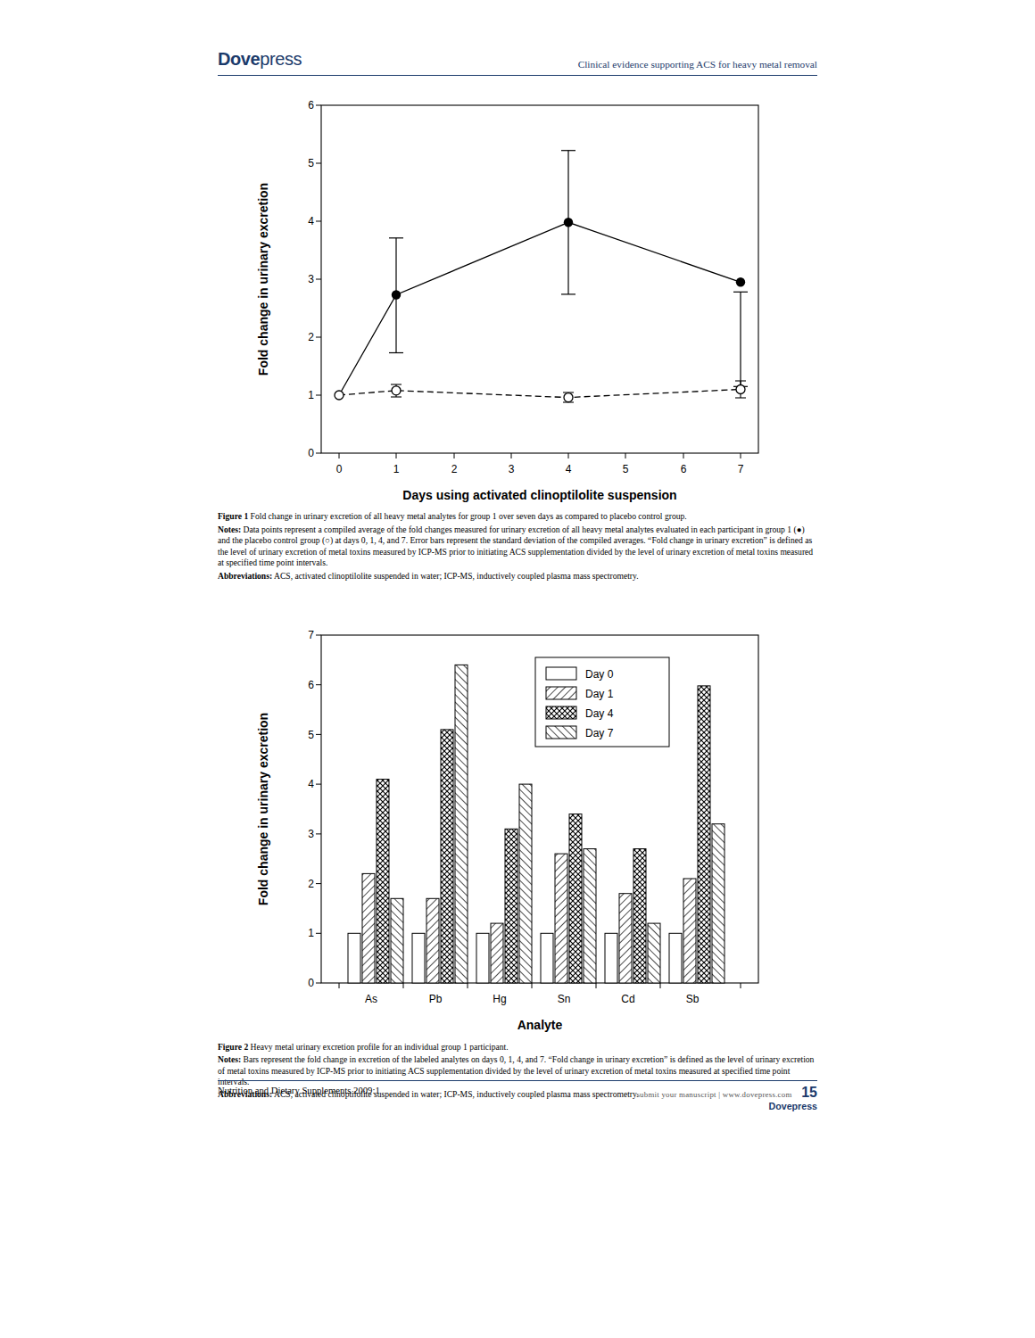Dove press
Clinical evidence supporting ACS for heavy metal removal
0 1 2 3 4 5 6 0 1 2 3 4 5 6 7 Fold change in urinary excretion Days using activated clinoptilolite suspension
Figure 1 Fold change in urinary excretion of all heavy metal analytes for group 1 over seven days as compared to placebo control group.
Notes: Data points represent a compiled average of the fold changes measured for urinary excretion of all heavy metal analytes evaluated in each participant in group 1 (●) and the placebo control group (○) at days 0, 1, 4, and 7. Error bars represent the standard deviation of the compiled averages. “Fold change in urinary excretion” is defined as the level of urinary excretion of metal toxins measured by ICP-MS prior to initiating ACS supplementation divided by the level of urinary excretion of metal toxins measured at specified time point intervals.
Abbreviations: ACS, activated clinoptilolite suspended in water; ICP-MS, inductively coupled plasma mass spectrometry.
0 1 2 3 4 5 6 7 Fold change in urinary excretion Analyte As Pb Hg Sn Cd Sb Day 0 Day 1 Day 4 Day 7
Figure 2 Heavy metal urinary excretion profile for an individual group 1 participant.
Notes: Bars represent the fold change in excretion of the labeled analytes on days 0, 1, 4, and 7. “Fold change in urinary excretion” is defined as the level of urinary excretion of metal toxins measured by ICP-MS prior to initiating ACS supplementation divided by the level of urinary excretion of metal toxins measured at specified time point intervals.
Abbreviations: ACS, activated clinoptilolite suspended in water; ICP-MS, inductively coupled plasma mass spectrometry.
Nutrition and Dietary Supplements 2009:1
submit your manuscript | www.dovepress.com 15
Dovepress